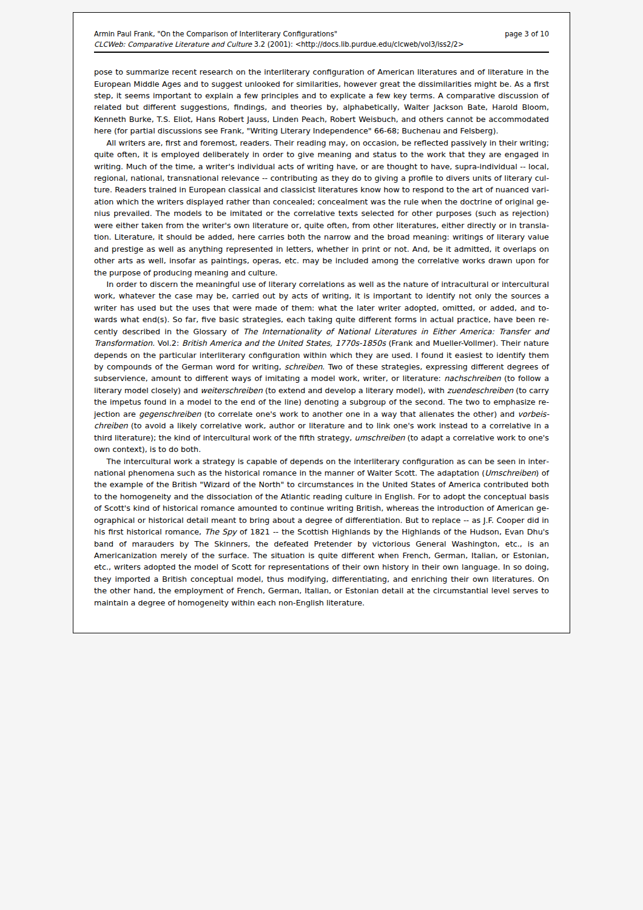Armin Paul Frank, "On the Comparison of Interliterary Configurations" page 3 of 10
CLCWeb: Comparative Literature and Culture 3.2 (2001): <http://docs.lib.purdue.edu/clcweb/vol3/iss2/2>
pose to summarize recent research on the interliterary configuration of American literatures and of literature in the European Middle Ages and to suggest unlooked for similarities, however great the dissimilarities might be. As a first step, it seems important to explain a few principles and to explicate a few key terms. A comparative discussion of related but different suggestions, findings, and theories by, alphabetically, Walter Jackson Bate, Harold Bloom, Kenneth Burke, T.S. Eliot, Hans Robert Jauss, Linden Peach, Robert Weisbuch, and others cannot be accommodated here (for partial discussions see Frank, "Writing Literary Independence" 66-68; Buchenau and Felsberg).
All writers are, first and foremost, readers. Their reading may, on occasion, be reflected passively in their writing; quite often, it is employed deliberately in order to give meaning and status to the work that they are engaged in writing. Much of the time, a writer's individual acts of writing have, or are thought to have, supra-individual -- local, regional, national, transnational relevance -- contributing as they do to giving a profile to divers units of literary culture. Readers trained in European classical and classicist literatures know how to respond to the art of nuanced variation which the writers displayed rather than concealed; concealment was the rule when the doctrine of original genius prevailed. The models to be imitated or the correlative texts selected for other purposes (such as rejection) were either taken from the writer's own literature or, quite often, from other literatures, either directly or in translation. Literature, it should be added, here carries both the narrow and the broad meaning: writings of literary value and prestige as well as anything represented in letters, whether in print or not. And, be it admitted, it overlaps on other arts as well, insofar as paintings, operas, etc. may be included among the correlative works drawn upon for the purpose of producing meaning and culture.
In order to discern the meaningful use of literary correlations as well as the nature of intracultural or intercultural work, whatever the case may be, carried out by acts of writing, it is important to identify not only the sources a writer has used but the uses that were made of them: what the later writer adopted, omitted, or added, and towards what end(s). So far, five basic strategies, each taking quite different forms in actual practice, have been recently described in the Glossary of The Internationality of National Literatures in Either America: Transfer and Transformation. Vol.2: British America and the United States, 1770s-1850s (Frank and Mueller-Vollmer). Their nature depends on the particular interliterary configuration within which they are used. I found it easiest to identify them by compounds of the German word for writing, schreiben. Two of these strategies, expressing different degrees of subservience, amount to different ways of imitating a model work, writer, or literature: nachschreiben (to follow a literary model closely) and weiterschreiben (to extend and develop a literary model), with zuendeschreiben (to carry the impetus found in a model to the end of the line) denoting a subgroup of the second. The two to emphasize rejection are gegenschreiben (to correlate one's work to another one in a way that alienates the other) and vorbeischreiben (to avoid a likely correlative work, author or literature and to link one's work instead to a correlative in a third literature); the kind of intercultural work of the fifth strategy, umschreiben (to adapt a correlative work to one's own context), is to do both.
The intercultural work a strategy is capable of depends on the interliterary configuration as can be seen in international phenomena such as the historical romance in the manner of Walter Scott. The adaptation (Umschreiben) of the example of the British "Wizard of the North" to circumstances in the United States of America contributed both to the homogeneity and the dissociation of the Atlantic reading culture in English. For to adopt the conceptual basis of Scott's kind of historical romance amounted to continue writing British, whereas the introduction of American geographical or historical detail meant to bring about a degree of differentiation. But to replace -- as J.F. Cooper did in his first historical romance, The Spy of 1821 -- the Scottish Highlands by the Highlands of the Hudson, Evan Dhu's band of marauders by The Skinners, the defeated Pretender by victorious General Washington, etc., is an Americanization merely of the surface. The situation is quite different when French, German, Italian, or Estonian, etc., writers adopted the model of Scott for representations of their own history in their own language. In so doing, they imported a British conceptual model, thus modifying, differentiating, and enriching their own literatures. On the other hand, the employment of French, German, Italian, or Estonian detail at the circumstantial level serves to maintain a degree of homogeneity within each non-English literature.